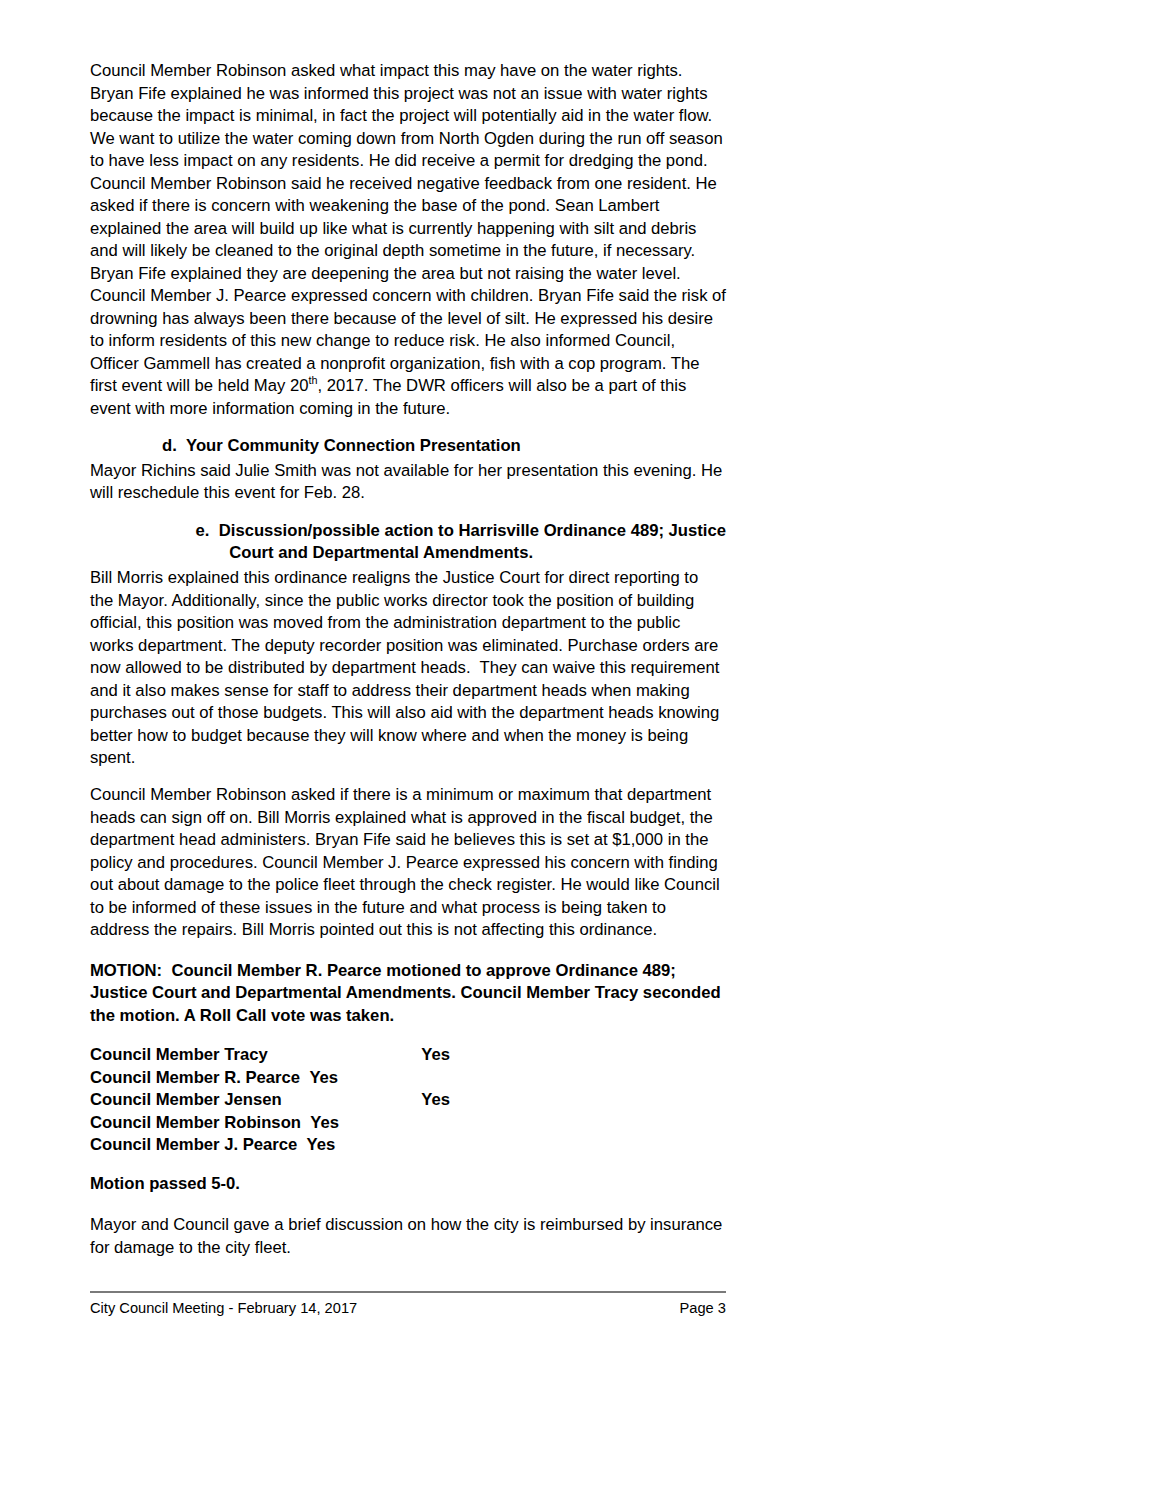Council Member Robinson asked what impact this may have on the water rights. Bryan Fife explained he was informed this project was not an issue with water rights because the impact is minimal, in fact the project will potentially aid in the water flow. We want to utilize the water coming down from North Ogden during the run off season to have less impact on any residents. He did receive a permit for dredging the pond. Council Member Robinson said he received negative feedback from one resident. He asked if there is concern with weakening the base of the pond. Sean Lambert explained the area will build up like what is currently happening with silt and debris and will likely be cleaned to the original depth sometime in the future, if necessary. Bryan Fife explained they are deepening the area but not raising the water level. Council Member J. Pearce expressed concern with children. Bryan Fife said the risk of drowning has always been there because of the level of silt. He expressed his desire to inform residents of this new change to reduce risk. He also informed Council, Officer Gammell has created a nonprofit organization, fish with a cop program. The first event will be held May 20th, 2017. The DWR officers will also be a part of this event with more information coming in the future.
d. Your Community Connection Presentation
Mayor Richins said Julie Smith was not available for her presentation this evening. He will reschedule this event for Feb. 28.
e. Discussion/possible action to Harrisville Ordinance 489; Justice Court and Departmental Amendments.
Bill Morris explained this ordinance realigns the Justice Court for direct reporting to the Mayor. Additionally, since the public works director took the position of building official, this position was moved from the administration department to the public works department. The deputy recorder position was eliminated. Purchase orders are now allowed to be distributed by department heads. They can waive this requirement and it also makes sense for staff to address their department heads when making purchases out of those budgets. This will also aid with the department heads knowing better how to budget because they will know where and when the money is being spent.
Council Member Robinson asked if there is a minimum or maximum that department heads can sign off on. Bill Morris explained what is approved in the fiscal budget, the department head administers. Bryan Fife said he believes this is set at $1,000 in the policy and procedures. Council Member J. Pearce expressed his concern with finding out about damage to the police fleet through the check register. He would like Council to be informed of these issues in the future and what process is being taken to address the repairs. Bill Morris pointed out this is not affecting this ordinance.
MOTION: Council Member R. Pearce motioned to approve Ordinance 489; Justice Court and Departmental Amendments. Council Member Tracy seconded the motion. A Roll Call vote was taken.
| Council Member Tracy | Yes |
| Council Member R. Pearce Yes | |
| Council Member Jensen | Yes |
| Council Member Robinson Yes | |
| Council Member J. Pearce Yes | |
Motion passed 5-0.
Mayor and Council gave a brief discussion on how the city is reimbursed by insurance for damage to the city fleet.
City Council Meeting - February 14, 2017
Page 3